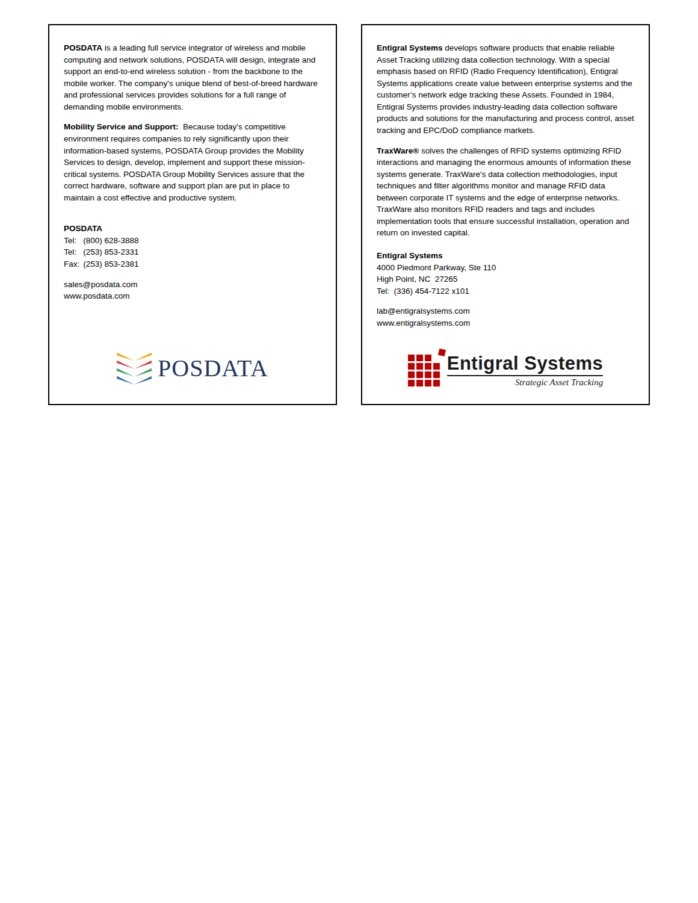POSDATA is a leading full service integrator of wireless and mobile computing and network solutions, POSDATA will design, integrate and support an end-to-end wireless solution - from the backbone to the mobile worker. The company's unique blend of best-of-breed hardware and professional services provides solutions for a full range of demanding mobile environments.
Mobility Service and Support: Because today's competitive environment requires companies to rely significantly upon their information-based systems, POSDATA Group provides the Mobility Services to design, develop, implement and support these mission-critical systems. POSDATA Group Mobility Services assure that the correct hardware, software and support plan are put in place to maintain a cost effective and productive system.
POSDATA
| Tel: | (800) 628-3888 |
| Tel: | (253) 853-2331 |
| Fax: | (253) 853-2381 |
sales@posdata.com
www.posdata.com
POSDATA
Entigral Systems develops software products that enable reliable Asset Tracking utilizing data collection technology. With a special emphasis based on RFID (Radio Frequency Identification), Entigral Systems applications create value between enterprise systems and the customer’s network edge tracking these Assets. Founded in 1984, Entigral Systems provides industry-leading data collection software products and solutions for the manufacturing and process control, asset tracking and EPC/DoD compliance markets.
TraxWare® solves the challenges of RFID systems optimizing RFID interactions and managing the enormous amounts of information these systems generate. TraxWare's data collection methodologies, input techniques and filter algorithms monitor and manage RFID data between corporate IT systems and the edge of enterprise networks. TraxWare also monitors RFID readers and tags and includes implementation tools that ensure successful installation, operation and return on invested capital.
Entigral Systems
4000 Piedmont Parkway, Ste 110
High Point, NC 27265
Tel: (336) 454-7122 x101
lab@entigralsystems.com
www.entigralsystems.com
Entigral Systems
Strategic Asset Tracking